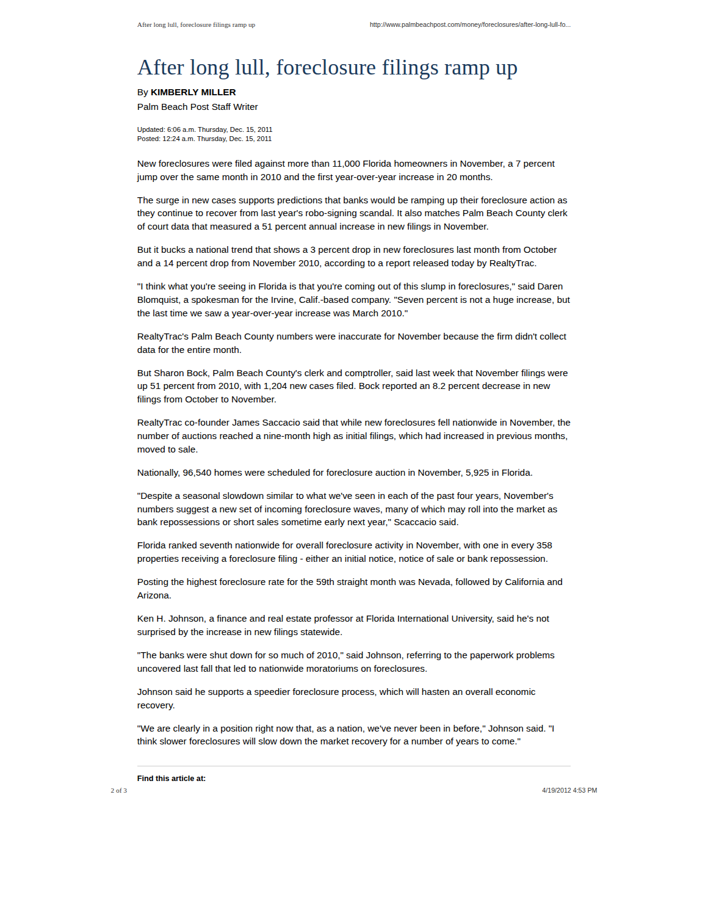After long lull, foreclosure filings ramp up http://www.palmbeachpost.com/money/foreclosures/after-long-lull-fo...
After long lull, foreclosure filings ramp up
By KIMBERLY MILLER
Palm Beach Post Staff Writer
Updated: 6:06 a.m. Thursday, Dec. 15, 2011
Posted: 12:24 a.m. Thursday, Dec. 15, 2011
New foreclosures were filed against more than 11,000 Florida homeowners in November, a 7 percent jump over the same month in 2010 and the first year-over-year increase in 20 months.
The surge in new cases supports predictions that banks would be ramping up their foreclosure action as they continue to recover from last year's robo-signing scandal. It also matches Palm Beach County clerk of court data that measured a 51 percent annual increase in new filings in November.
But it bucks a national trend that shows a 3 percent drop in new foreclosures last month from October and a 14 percent drop from November 2010, according to a report released today by RealtyTrac.
"I think what you're seeing in Florida is that you're coming out of this slump in foreclosures," said Daren Blomquist, a spokesman for the Irvine, Calif.-based company. "Seven percent is not a huge increase, but the last time we saw a year-over-year increase was March 2010."
RealtyTrac's Palm Beach County numbers were inaccurate for November because the firm didn't collect data for the entire month.
But Sharon Bock, Palm Beach County's clerk and comptroller, said last week that November filings were up 51 percent from 2010, with 1,204 new cases filed. Bock reported an 8.2 percent decrease in new filings from October to November.
RealtyTrac co-founder James Saccacio said that while new foreclosures fell nationwide in November, the number of auctions reached a nine-month high as initial filings, which had increased in previous months, moved to sale.
Nationally, 96,540 homes were scheduled for foreclosure auction in November, 5,925 in Florida.
"Despite a seasonal slowdown similar to what we've seen in each of the past four years, November's numbers suggest a new set of incoming foreclosure waves, many of which may roll into the market as bank repossessions or short sales sometime early next year," Scaccacio said.
Florida ranked seventh nationwide for overall foreclosure activity in November, with one in every 358 properties receiving a foreclosure filing - either an initial notice, notice of sale or bank repossession.
Posting the highest foreclosure rate for the 59th straight month was Nevada, followed by California and Arizona.
Ken H. Johnson, a finance and real estate professor at Florida International University, said he's not surprised by the increase in new filings statewide.
"The banks were shut down for so much of 2010," said Johnson, referring to the paperwork problems uncovered last fall that led to nationwide moratoriums on foreclosures.
Johnson said he supports a speedier foreclosure process, which will hasten an overall economic recovery.
"We are clearly in a position right now that, as a nation, we've never been in before," Johnson said. "I think slower foreclosures will slow down the market recovery for a number of years to come."
Find this article at:
2 of 3 4/19/2012 4:53 PM